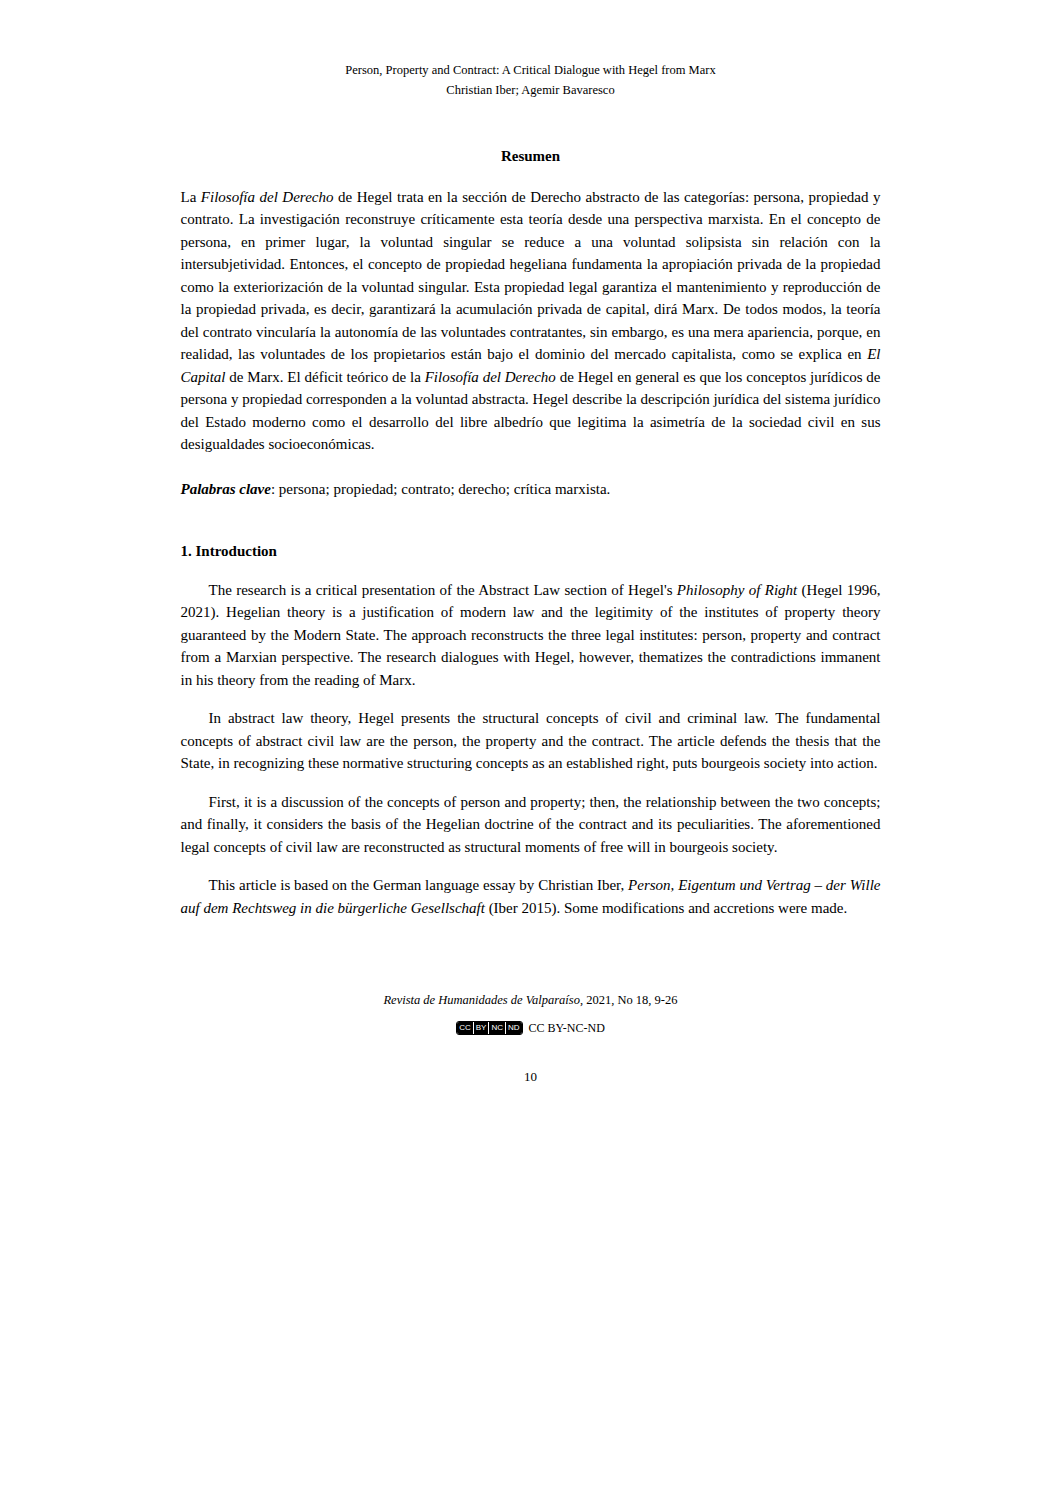Person, Property and Contract: A Critical Dialogue with Hegel from Marx Christian Iber; Agemir Bavaresco
Resumen
La Filosofía del Derecho de Hegel trata en la sección de Derecho abstracto de las categorías: persona, propiedad y contrato. La investigación reconstruye críticamente esta teoría desde una perspectiva marxista. En el concepto de persona, en primer lugar, la voluntad singular se reduce a una voluntad solipsista sin relación con la intersubjetividad. Entonces, el concepto de propiedad hegeliana fundamenta la apropiación privada de la propiedad como la exteriorización de la voluntad singular. Esta propiedad legal garantiza el mantenimiento y reproducción de la propiedad privada, es decir, garantizará la acumulación privada de capital, dirá Marx. De todos modos, la teoría del contrato vincularía la autonomía de las voluntades contratantes, sin embargo, es una mera apariencia, porque, en realidad, las voluntades de los propietarios están bajo el dominio del mercado capitalista, como se explica en El Capital de Marx. El déficit teórico de la Filosofía del Derecho de Hegel en general es que los conceptos jurídicos de persona y propiedad corresponden a la voluntad abstracta. Hegel describe la descripción jurídica del sistema jurídico del Estado moderno como el desarrollo del libre albedrío que legitima la asimetría de la sociedad civil en sus desigualdades socioeconómicas.
Palabras clave: persona; propiedad; contrato; derecho; crítica marxista.
1. Introduction
The research is a critical presentation of the Abstract Law section of Hegel's Philosophy of Right (Hegel 1996, 2021). Hegelian theory is a justification of modern law and the legitimity of the institutes of property theory guaranteed by the Modern State. The approach reconstructs the three legal institutes: person, property and contract from a Marxian perspective. The research dialogues with Hegel, however, thematizes the contradictions immanent in his theory from the reading of Marx.
In abstract law theory, Hegel presents the structural concepts of civil and criminal law. The fundamental concepts of abstract civil law are the person, the property and the contract. The article defends the thesis that the State, in recognizing these normative structuring concepts as an established right, puts bourgeois society into action.
First, it is a discussion of the concepts of person and property; then, the relationship between the two concepts; and finally, it considers the basis of the Hegelian doctrine of the contract and its peculiarities. The aforementioned legal concepts of civil law are reconstructed as structural moments of free will in bourgeois society.
This article is based on the German language essay by Christian Iber, Person, Eigentum und Vertrag – der Wille auf dem Rechtsweg in die bürgerliche Gesellschaft (Iber 2015). Some modifications and accretions were made.
Revista de Humanidades de Valparaíso, 2021, No 18, 9-26
CC BY NC ND CC BY-NC-ND
10